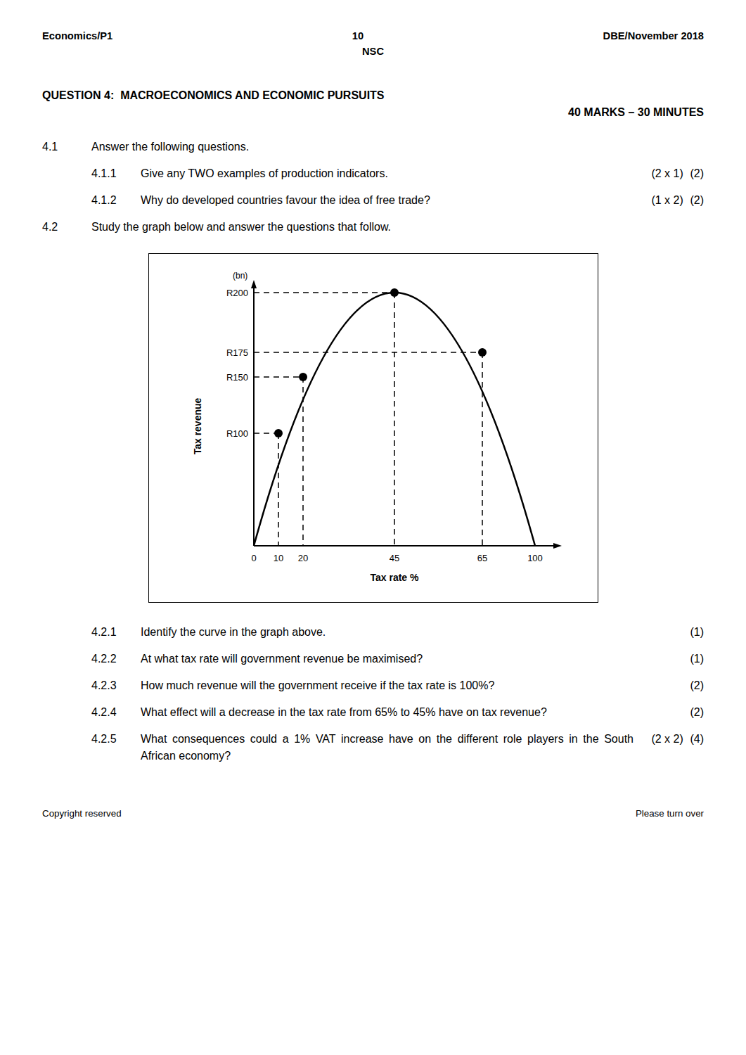Economics/P1
10
DBE/November 2018
NSC
QUESTION 4: MACROECONOMICS AND ECONOMIC PURSUITS
40 MARKS – 30 MINUTES
4.1
Answer the following questions.
4.1.1
Give any TWO examples of production indicators.
(2 x 1)(2)
4.1.2
Why do developed countries favour the idea of free trade?
(1 x 2)(2)
4.2
Study the graph below and answer the questions that follow.
Tax revenue (bn) R200 R175 R150 R100 0 10 20 45 65 100 Tax rate %
4.2.1
Identify the curve in the graph above.
(1)
4.2.2
At what tax rate will government revenue be maximised?
(1)
4.2.3
How much revenue will the government receive if the tax rate is 100%?
(2)
4.2.4
What effect will a decrease in the tax rate from 65% to 45% have on tax revenue?
(2)
4.2.5
What consequences could a 1% VAT increase have on the different role players in the South African economy?
(2 x 2)(4)
Copyright reserved
Please turn over